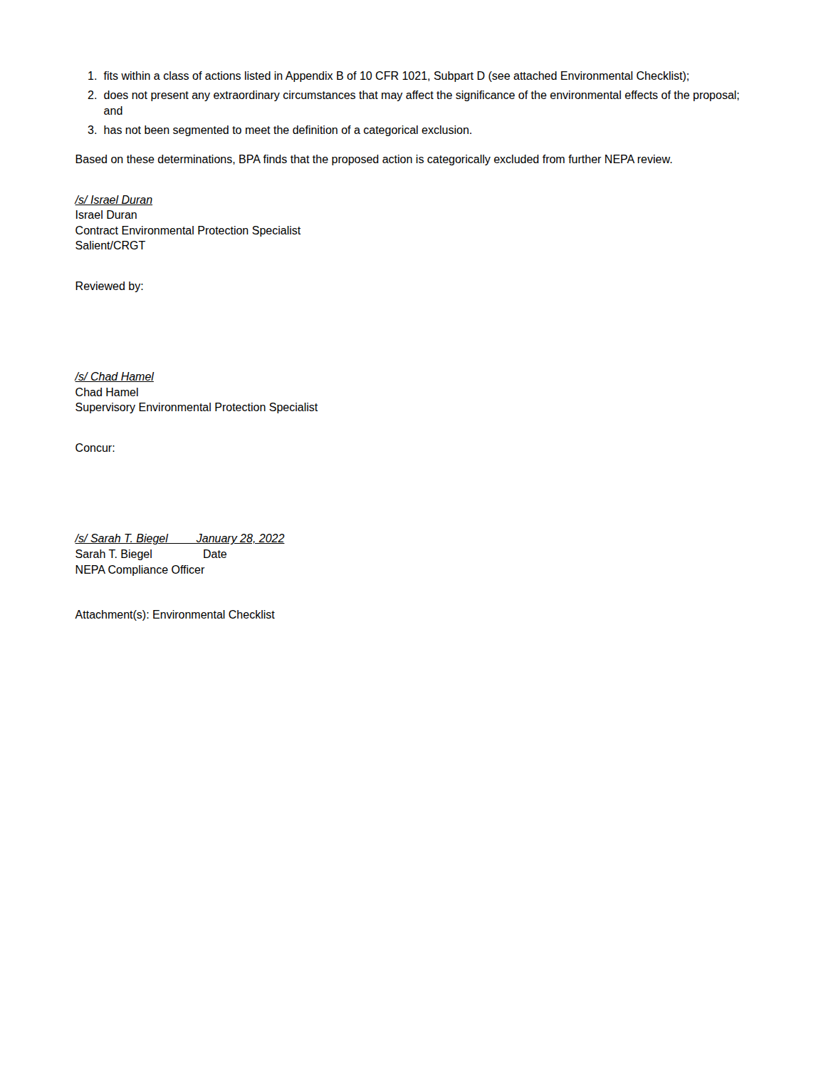fits within a class of actions listed in Appendix B of 10 CFR 1021, Subpart D (see attached Environmental Checklist);
does not present any extraordinary circumstances that may affect the significance of the environmental effects of the proposal; and
has not been segmented to meet the definition of a categorical exclusion.
Based on these determinations, BPA finds that the proposed action is categorically excluded from further NEPA review.
/s/ Israel Duran
Israel Duran
Contract Environmental Protection Specialist
Salient/CRGT
Reviewed by:
/s/ Chad Hamel
Chad Hamel
Supervisory Environmental Protection Specialist
Concur:
/s/ Sarah T. Biegel January 28, 2022
Sarah T. Biegel Date
NEPA Compliance Officer
Attachment(s): Environmental Checklist